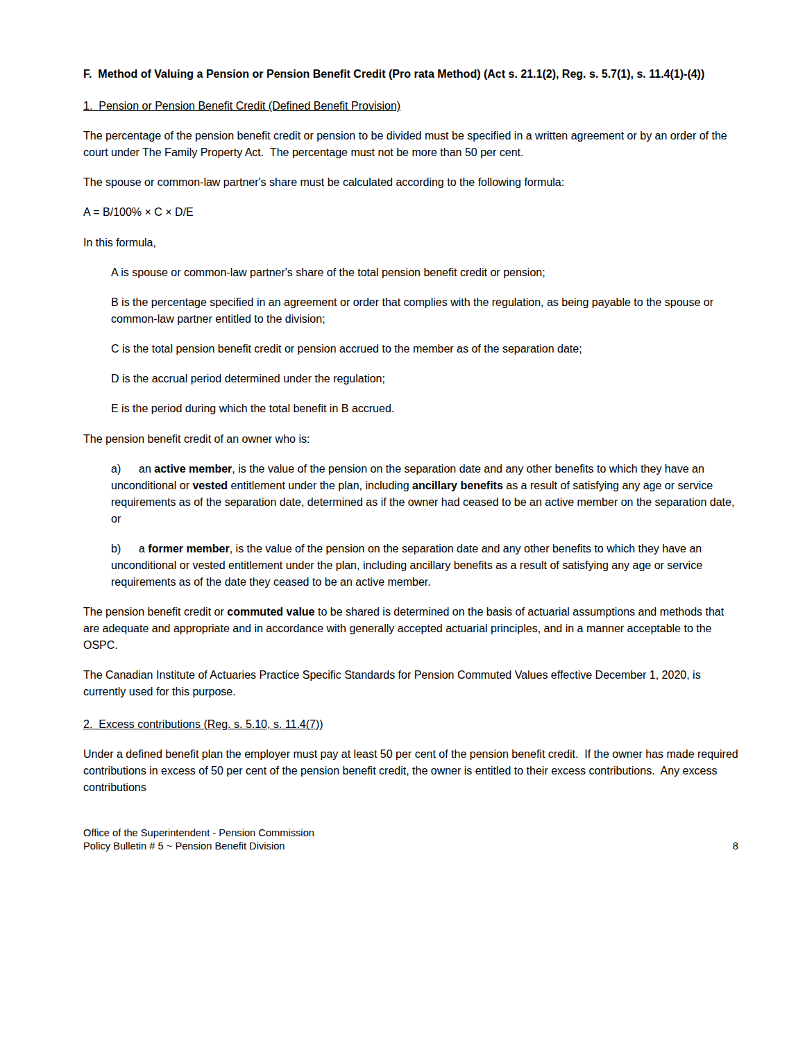F. Method of Valuing a Pension or Pension Benefit Credit (Pro rata Method) (Act s. 21.1(2), Reg. s. 5.7(1), s. 11.4(1)-(4))
1. Pension or Pension Benefit Credit (Defined Benefit Provision)
The percentage of the pension benefit credit or pension to be divided must be specified in a written agreement or by an order of the court under The Family Property Act. The percentage must not be more than 50 per cent.
The spouse or common-law partner's share must be calculated according to the following formula:
A = B/100% × C × D/E
In this formula,
A is spouse or common-law partner's share of the total pension benefit credit or pension;
B is the percentage specified in an agreement or order that complies with the regulation, as being payable to the spouse or common-law partner entitled to the division;
C is the total pension benefit credit or pension accrued to the member as of the separation date;
D is the accrual period determined under the regulation;
E is the period during which the total benefit in B accrued.
The pension benefit credit of an owner who is:
a) an active member, is the value of the pension on the separation date and any other benefits to which they have an unconditional or vested entitlement under the plan, including ancillary benefits as a result of satisfying any age or service requirements as of the separation date, determined as if the owner had ceased to be an active member on the separation date, or
b) a former member, is the value of the pension on the separation date and any other benefits to which they have an unconditional or vested entitlement under the plan, including ancillary benefits as a result of satisfying any age or service requirements as of the date they ceased to be an active member.
The pension benefit credit or commuted value to be shared is determined on the basis of actuarial assumptions and methods that are adequate and appropriate and in accordance with generally accepted actuarial principles, and in a manner acceptable to the OSPC.
The Canadian Institute of Actuaries Practice Specific Standards for Pension Commuted Values effective December 1, 2020, is currently used for this purpose.
2. Excess contributions (Reg. s. 5.10, s. 11.4(7))
Under a defined benefit plan the employer must pay at least 50 per cent of the pension benefit credit. If the owner has made required contributions in excess of 50 per cent of the pension benefit credit, the owner is entitled to their excess contributions. Any excess contributions
Office of the Superintendent - Pension Commission
Policy Bulletin # 5 ~ Pension Benefit Division 8